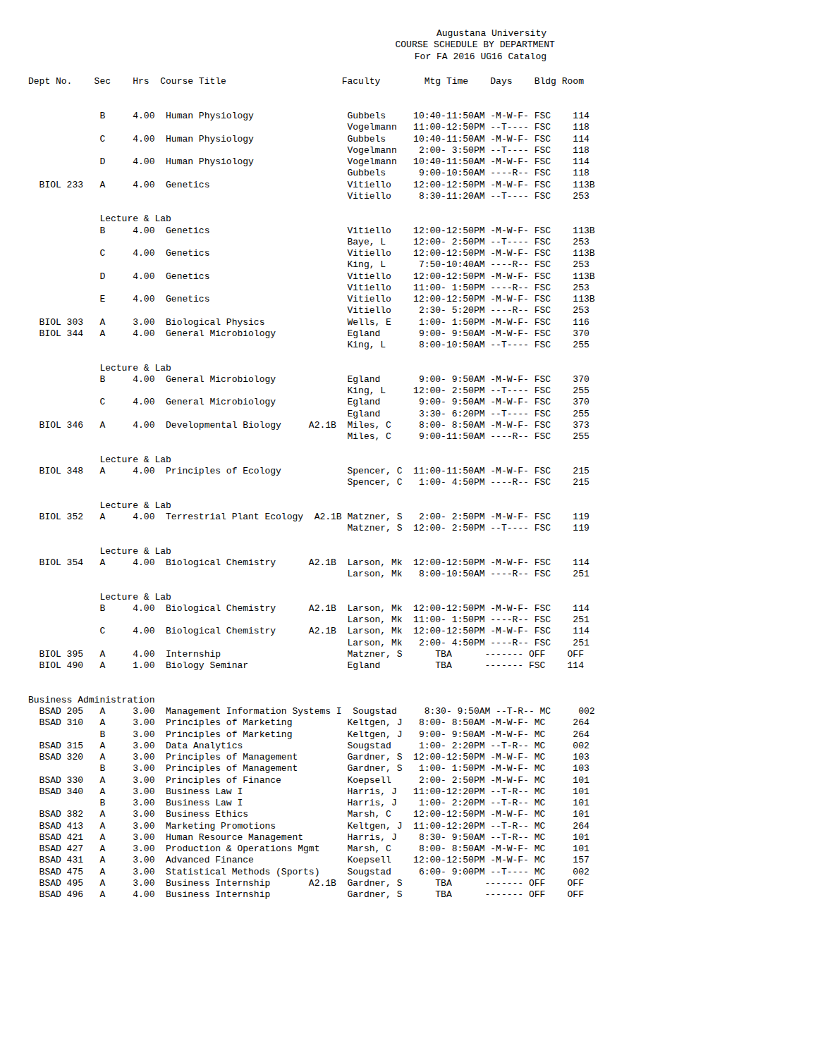Augustana University
                        COURSE SCHEDULE BY DEPARTMENT
                          For FA 2016 UG16 Catalog
Dept No.    Sec    Hrs  Course Title                     Faculty        Mtg Time    Days    Bldg Room


             B     4.00  Human Physiology                 Gubbels     10:40-11:50AM -M-W-F- FSC    114
                                                          Vogelmann   11:00-12:50PM --T---- FSC    118
             C     4.00  Human Physiology                 Gubbels     10:40-11:50AM -M-W-F- FSC    114
                                                          Vogelmann    2:00- 3:50PM --T---- FSC    118
             D     4.00  Human Physiology                 Vogelmann   10:40-11:50AM -M-W-F- FSC    114
                                                          Gubbels      9:00-10:50AM ----R-- FSC    118
  BIOL 233   A     4.00  Genetics                         Vitiello    12:00-12:50PM -M-W-F- FSC    113B
                                                          Vitiello     8:30-11:20AM --T---- FSC    253

             Lecture & Lab
             B     4.00  Genetics                         Vitiello    12:00-12:50PM -M-W-F- FSC    113B
                                                          Baye, L     12:00- 2:50PM --T---- FSC    253
             C     4.00  Genetics                         Vitiello    12:00-12:50PM -M-W-F- FSC    113B
                                                          King, L      7:50-10:40AM ----R-- FSC    253
             D     4.00  Genetics                         Vitiello    12:00-12:50PM -M-W-F- FSC    113B
                                                          Vitiello    11:00- 1:50PM ----R-- FSC    253
             E     4.00  Genetics                         Vitiello    12:00-12:50PM -M-W-F- FSC    113B
                                                          Vitiello     2:30- 5:20PM ----R-- FSC    253
  BIOL 303   A     3.00  Biological Physics               Wells, E     1:00- 1:50PM -M-W-F- FSC    116
  BIOL 344   A     4.00  General Microbiology             Egland       9:00- 9:50AM -M-W-F- FSC    370
                                                          King, L      8:00-10:50AM --T---- FSC    255

             Lecture & Lab
             B     4.00  General Microbiology             Egland       9:00- 9:50AM -M-W-F- FSC    370
                                                          King, L     12:00- 2:50PM --T---- FSC    255
             C     4.00  General Microbiology             Egland       9:00- 9:50AM -M-W-F- FSC    370
                                                          Egland       3:30- 6:20PM --T---- FSC    255
  BIOL 346   A     4.00  Developmental Biology     A2.1B  Miles, C     8:00- 8:50AM -M-W-F- FSC    373
                                                          Miles, C     9:00-11:50AM ----R-- FSC    255

             Lecture & Lab
  BIOL 348   A     4.00  Principles of Ecology            Spencer, C  11:00-11:50AM -M-W-F- FSC    215
                                                          Spencer, C   1:00- 4:50PM ----R-- FSC    215

             Lecture & Lab
  BIOL 352   A     4.00  Terrestrial Plant Ecology  A2.1B Matzner, S   2:00- 2:50PM -M-W-F- FSC    119
                                                          Matzner, S  12:00- 2:50PM --T---- FSC    119

             Lecture & Lab
  BIOL 354   A     4.00  Biological Chemistry      A2.1B  Larson, Mk  12:00-12:50PM -M-W-F- FSC    114
                                                          Larson, Mk   8:00-10:50AM ----R-- FSC    251

             Lecture & Lab
             B     4.00  Biological Chemistry      A2.1B  Larson, Mk  12:00-12:50PM -M-W-F- FSC    114
                                                          Larson, Mk  11:00- 1:50PM ----R-- FSC    251
             C     4.00  Biological Chemistry      A2.1B  Larson, Mk  12:00-12:50PM -M-W-F- FSC    114
                                                          Larson, Mk   2:00- 4:50PM ----R-- FSC    251
  BIOL 395   A     4.00  Internship                       Matzner, S      TBA      ------- OFF    OFF
  BIOL 490   A     1.00  Biology Seminar                  Egland          TBA      ------- FSC    114


Business Administration
  BSAD 205   A     3.00  Management Information Systems I  Sougstad     8:30- 9:50AM --T-R-- MC     002
  BSAD 310   A     3.00  Principles of Marketing          Keltgen, J   8:00- 8:50AM -M-W-F- MC     264
             B     3.00  Principles of Marketing          Keltgen, J   9:00- 9:50AM -M-W-F- MC     264
  BSAD 315   A     3.00  Data Analytics                   Sougstad     1:00- 2:20PM --T-R-- MC     002
  BSAD 320   A     3.00  Principles of Management         Gardner, S  12:00-12:50PM -M-W-F- MC     103
             B     3.00  Principles of Management         Gardner, S   1:00- 1:50PM -M-W-F- MC     103
  BSAD 330   A     3.00  Principles of Finance            Koepsell     2:00- 2:50PM -M-W-F- MC     101
  BSAD 340   A     3.00  Business Law I                   Harris, J   11:00-12:20PM --T-R-- MC     101
             B     3.00  Business Law I                   Harris, J    1:00- 2:20PM --T-R-- MC     101
  BSAD 382   A     3.00  Business Ethics                  Marsh, C    12:00-12:50PM -M-W-F- MC     101
  BSAD 413   A     3.00  Marketing Promotions             Keltgen, J  11:00-12:20PM --T-R-- MC     264
  BSAD 421   A     3.00  Human Resource Management        Harris, J    8:30- 9:50AM --T-R-- MC     101
  BSAD 427   A     3.00  Production & Operations Mgmt     Marsh, C     8:00- 8:50AM -M-W-F- MC     101
  BSAD 431   A     3.00  Advanced Finance                 Koepsell    12:00-12:50PM -M-W-F- MC     157
  BSAD 475   A     3.00  Statistical Methods (Sports)     Sougstad     6:00- 9:00PM --T---- MC     002
  BSAD 495   A     3.00  Business Internship       A2.1B  Gardner, S      TBA      ------- OFF    OFF
  BSAD 496   A     4.00  Business Internship              Gardner, S      TBA      ------- OFF    OFF